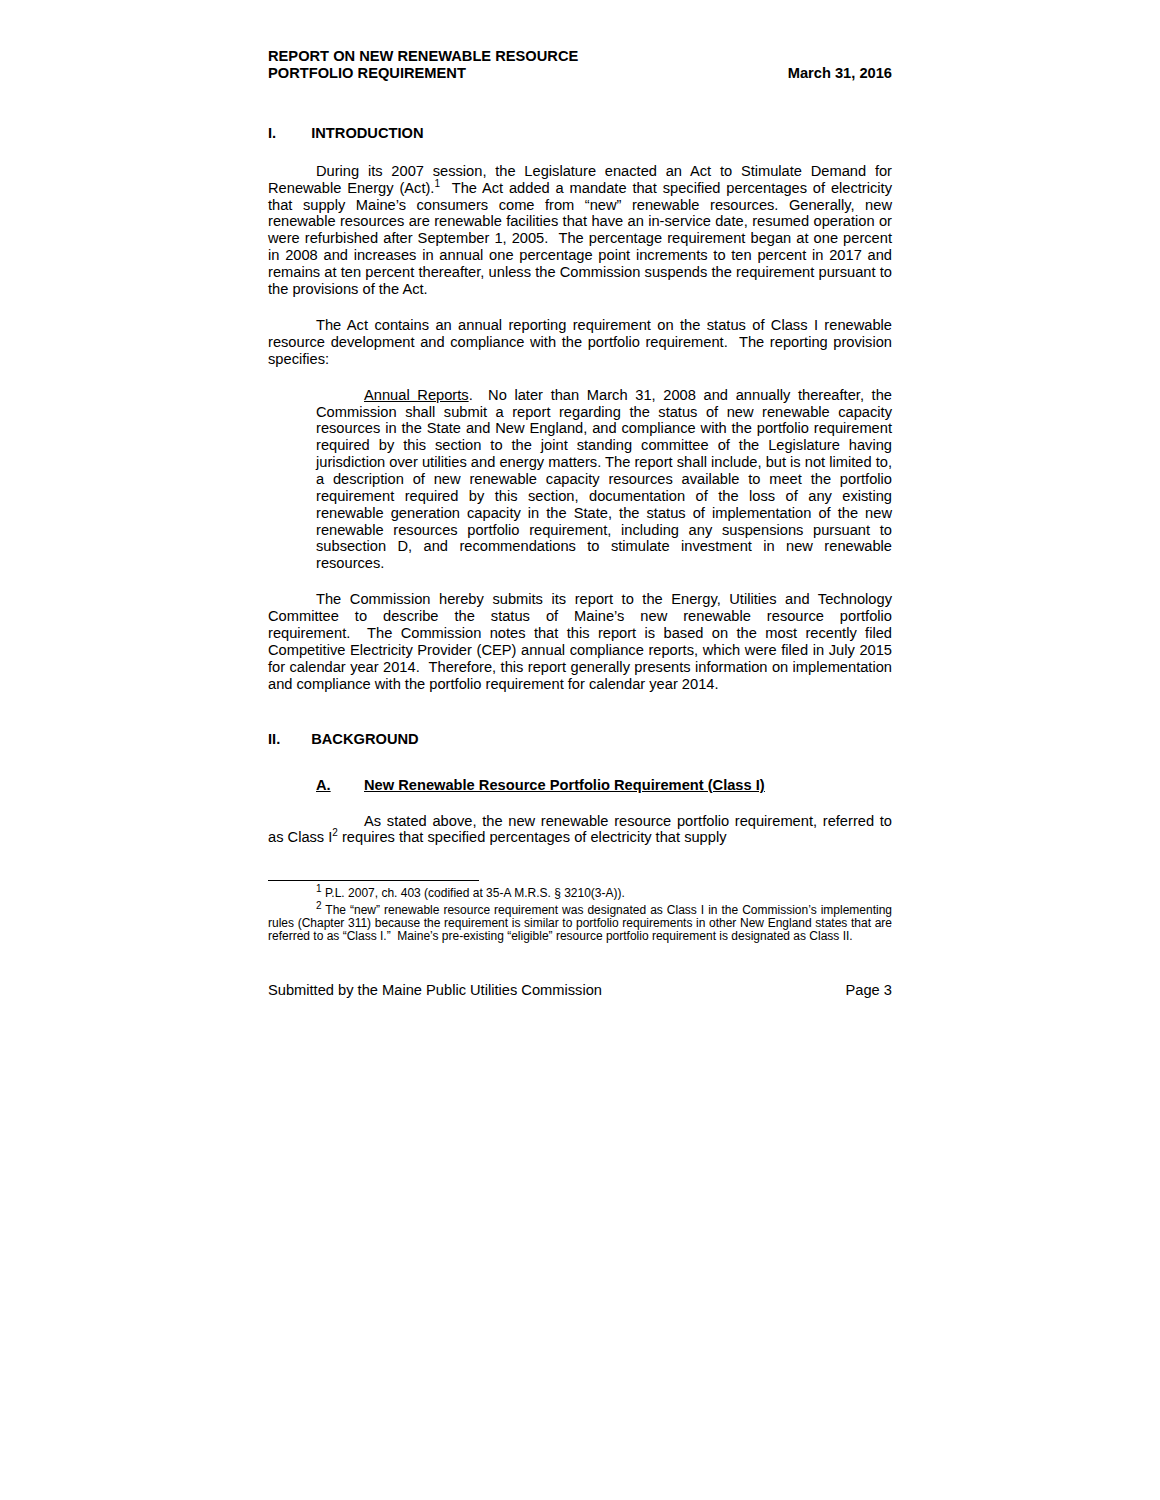REPORT ON NEW RENEWABLE RESOURCE
PORTFOLIO REQUIREMENT March 31, 2016
I. INTRODUCTION
During its 2007 session, the Legislature enacted an Act to Stimulate Demand for Renewable Energy (Act).1 The Act added a mandate that specified percentages of electricity that supply Maine’s consumers come from “new” renewable resources. Generally, new renewable resources are renewable facilities that have an in-service date, resumed operation or were refurbished after September 1, 2005. The percentage requirement began at one percent in 2008 and increases in annual one percentage point increments to ten percent in 2017 and remains at ten percent thereafter, unless the Commission suspends the requirement pursuant to the provisions of the Act.
The Act contains an annual reporting requirement on the status of Class I renewable resource development and compliance with the portfolio requirement. The reporting provision specifies:
Annual Reports. No later than March 31, 2008 and annually thereafter, the Commission shall submit a report regarding the status of new renewable capacity resources in the State and New England, and compliance with the portfolio requirement required by this section to the joint standing committee of the Legislature having jurisdiction over utilities and energy matters. The report shall include, but is not limited to, a description of new renewable capacity resources available to meet the portfolio requirement required by this section, documentation of the loss of any existing renewable generation capacity in the State, the status of implementation of the new renewable resources portfolio requirement, including any suspensions pursuant to subsection D, and recommendations to stimulate investment in new renewable resources.
The Commission hereby submits its report to the Energy, Utilities and Technology Committee to describe the status of Maine’s new renewable resource portfolio requirement. The Commission notes that this report is based on the most recently filed Competitive Electricity Provider (CEP) annual compliance reports, which were filed in July 2015 for calendar year 2014. Therefore, this report generally presents information on implementation and compliance with the portfolio requirement for calendar year 2014.
II. BACKGROUND
A. New Renewable Resource Portfolio Requirement (Class I)
As stated above, the new renewable resource portfolio requirement, referred to as Class I2 requires that specified percentages of electricity that supply
1 P.L. 2007, ch. 403 (codified at 35-A M.R.S. § 3210(3-A)).
2 The “new” renewable resource requirement was designated as Class I in the Commission’s implementing rules (Chapter 311) because the requirement is similar to portfolio requirements in other New England states that are referred to as “Class I.” Maine’s pre-existing “eligible” resource portfolio requirement is designated as Class II.
Submitted by the Maine Public Utilities Commission Page 3